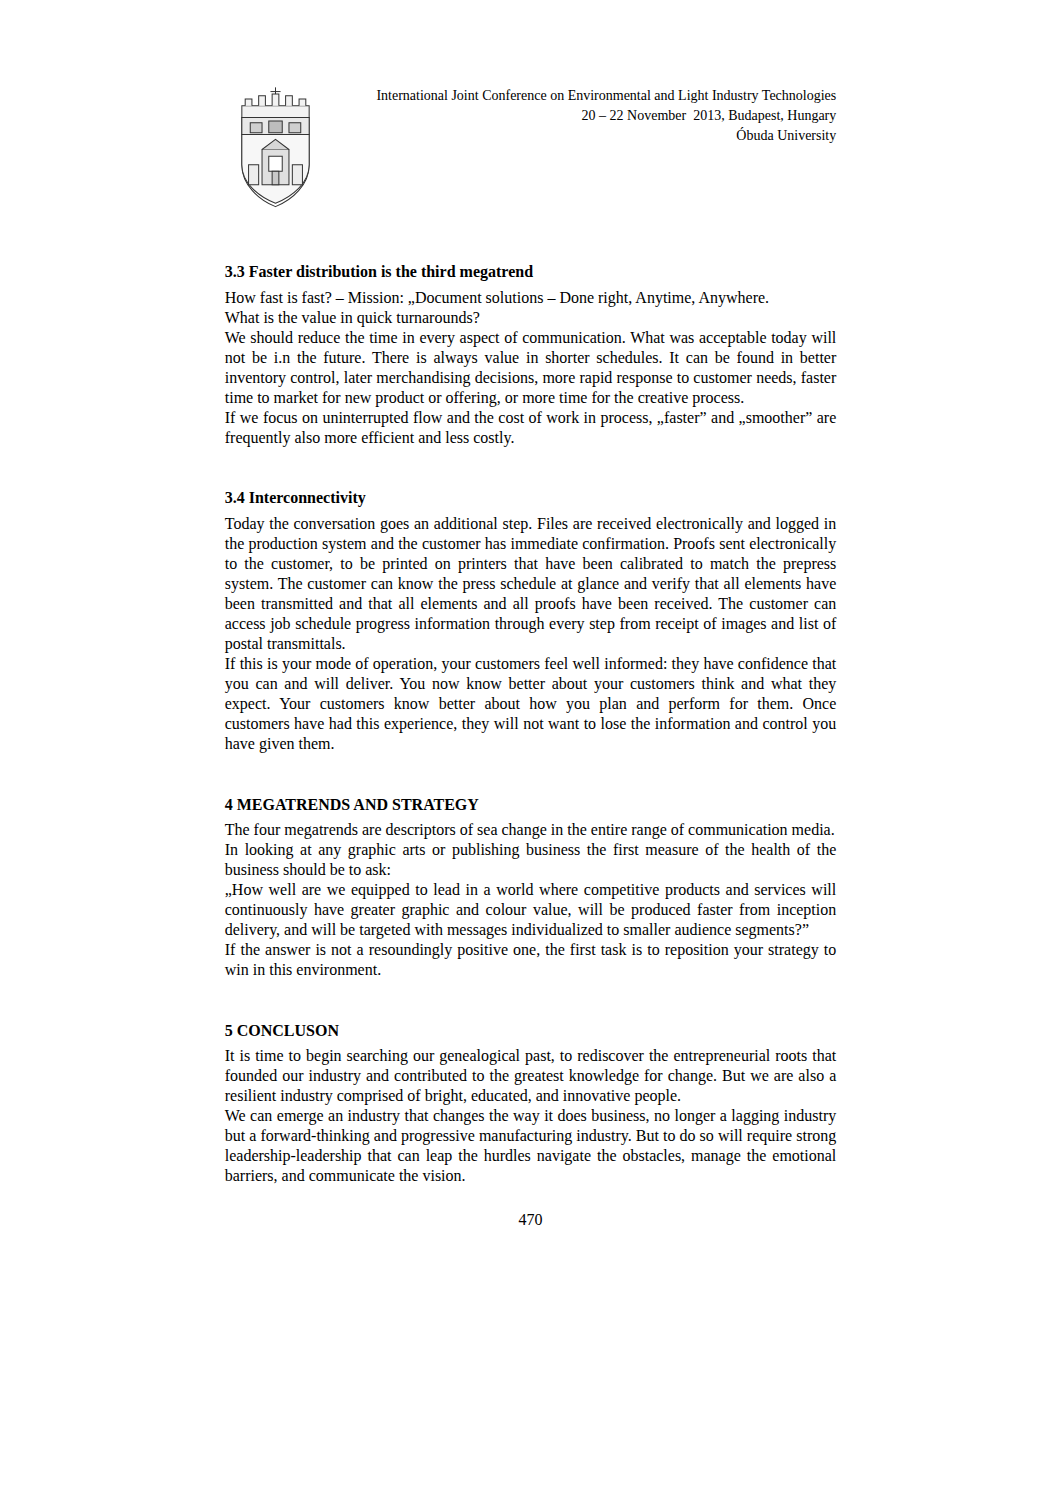International Joint Conference on Environmental and Light Industry Technologies
20 – 22 November 2013, Budapest, Hungary
Óbuda University
3.3 Faster distribution is the third megatrend
How fast is fast? – Mission: „Document solutions – Done right, Anytime, Anywhere.
What is the value in quick turnarounds?
We should reduce the time in every aspect of communication. What was acceptable today will not be i.n the future. There is always value in shorter schedules. It can be found in better inventory control, later merchandising decisions, more rapid response to customer needs, faster time to market for new product or offering, or more time for the creative process.
If we focus on uninterrupted flow and the cost of work in process, „faster” and „smoother” are frequently also more efficient and less costly.
3.4 Interconnectivity
Today the conversation goes an additional step. Files are received electronically and logged in the production system and the customer has immediate confirmation. Proofs sent electronically to the customer, to be printed on printers that have been calibrated to match the prepress system. The customer can know the press schedule at glance and verify that all elements have been transmitted and that all elements and all proofs have been received. The customer can access job schedule progress information through every step from receipt of images and list of postal transmittals.
If this is your mode of operation, your customers feel well informed: they have confidence that you can and will deliver. You now know better about your customers think and what they expect. Your customers know better about how you plan and perform for them. Once customers have had this experience, they will not want to lose the information and control you have given them.
4 MEGATRENDS AND STRATEGY
The four megatrends are descriptors of sea change in the entire range of communication media.
In looking at any graphic arts or publishing business the first measure of the health of the business should be to ask:
„How well are we equipped to lead in a world where competitive products and services will continuously have greater graphic and colour value, will be produced faster from inception delivery, and will be targeted with messages individualized to smaller audience segments?”
If the answer is not a resoundingly positive one, the first task is to reposition your strategy to win in this environment.
5 CONCLUSON
It is time to begin searching our genealogical past, to rediscover the entrepreneurial roots that founded our industry and contributed to the greatest knowledge for change. But we are also a resilient industry comprised of bright, educated, and innovative people.
We can emerge an industry that changes the way it does business, no longer a lagging industry but a forward-thinking and progressive manufacturing industry. But to do so will require strong leadership-leadership that can leap the hurdles navigate the obstacles, manage the emotional barriers, and communicate the vision.
470